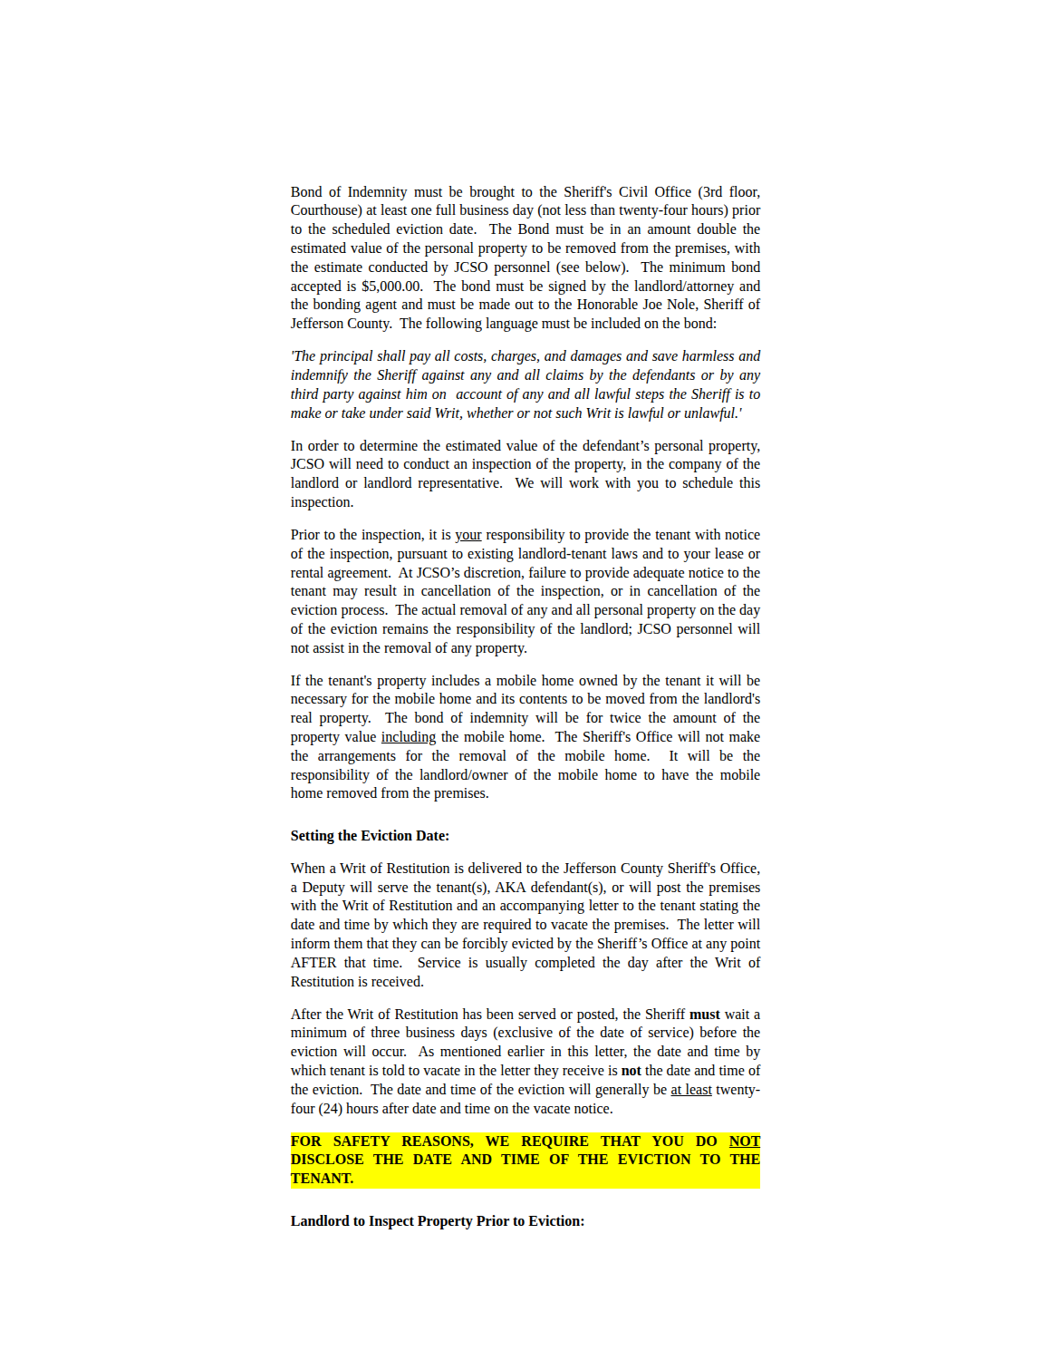Bond of Indemnity must be brought to the Sheriff's Civil Office (3rd floor, Courthouse) at least one full business day (not less than twenty-four hours) prior to the scheduled eviction date. The Bond must be in an amount double the estimated value of the personal property to be removed from the premises, with the estimate conducted by JCSO personnel (see below). The minimum bond accepted is $5,000.00. The bond must be signed by the landlord/attorney and the bonding agent and must be made out to the Honorable Joe Nole, Sheriff of Jefferson County. The following language must be included on the bond:
'The principal shall pay all costs, charges, and damages and save harmless and indemnify the Sheriff against any and all claims by the defendants or by any third party against him on account of any and all lawful steps the Sheriff is to make or take under said Writ, whether or not such Writ is lawful or unlawful.'
In order to determine the estimated value of the defendant’s personal property, JCSO will need to conduct an inspection of the property, in the company of the landlord or landlord representative. We will work with you to schedule this inspection.
Prior to the inspection, it is your responsibility to provide the tenant with notice of the inspection, pursuant to existing landlord-tenant laws and to your lease or rental agreement. At JCSO’s discretion, failure to provide adequate notice to the tenant may result in cancellation of the inspection, or in cancellation of the eviction process. The actual removal of any and all personal property on the day of the eviction remains the responsibility of the landlord; JCSO personnel will not assist in the removal of any property.
If the tenant's property includes a mobile home owned by the tenant it will be necessary for the mobile home and its contents to be moved from the landlord's real property. The bond of indemnity will be for twice the amount of the property value including the mobile home. The Sheriff's Office will not make the arrangements for the removal of the mobile home. It will be the responsibility of the landlord/owner of the mobile home to have the mobile home removed from the premises.
Setting the Eviction Date:
When a Writ of Restitution is delivered to the Jefferson County Sheriff's Office, a Deputy will serve the tenant(s), AKA defendant(s), or will post the premises with the Writ of Restitution and an accompanying letter to the tenant stating the date and time by which they are required to vacate the premises. The letter will inform them that they can be forcibly evicted by the Sheriff’s Office at any point AFTER that time. Service is usually completed the day after the Writ of Restitution is received.
After the Writ of Restitution has been served or posted, the Sheriff must wait a minimum of three business days (exclusive of the date of service) before the eviction will occur. As mentioned earlier in this letter, the date and time by which tenant is told to vacate in the letter they receive is not the date and time of the eviction. The date and time of the eviction will generally be at least twenty-four (24) hours after date and time on the vacate notice.
FOR SAFETY REASONS, WE REQUIRE THAT YOU DO NOT DISCLOSE THE DATE AND TIME OF THE EVICTION TO THE TENANT.
Landlord to Inspect Property Prior to Eviction: